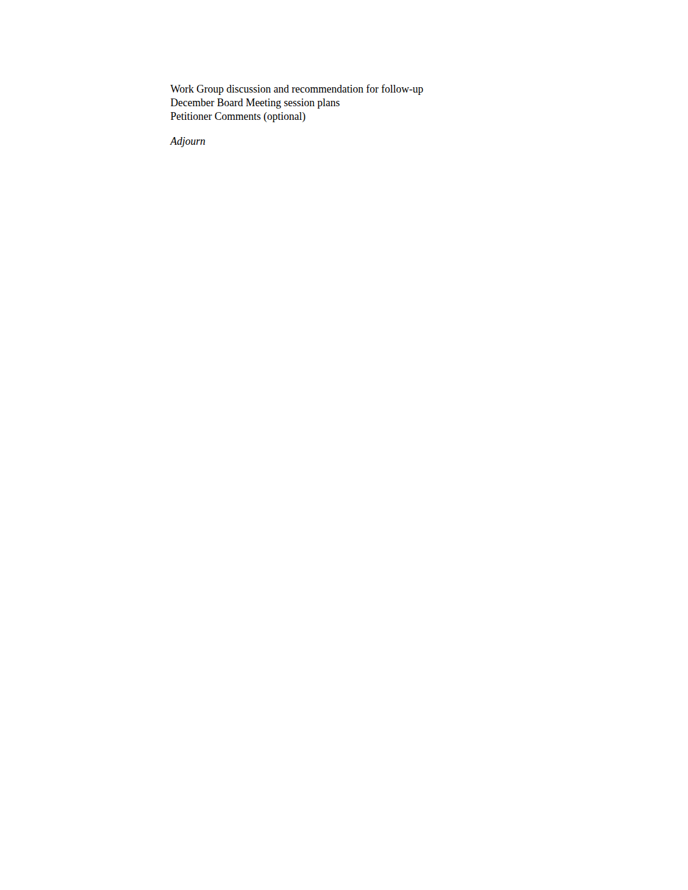Work Group discussion and recommendation for follow-up
December Board Meeting session plans
Petitioner Comments (optional)
Adjourn